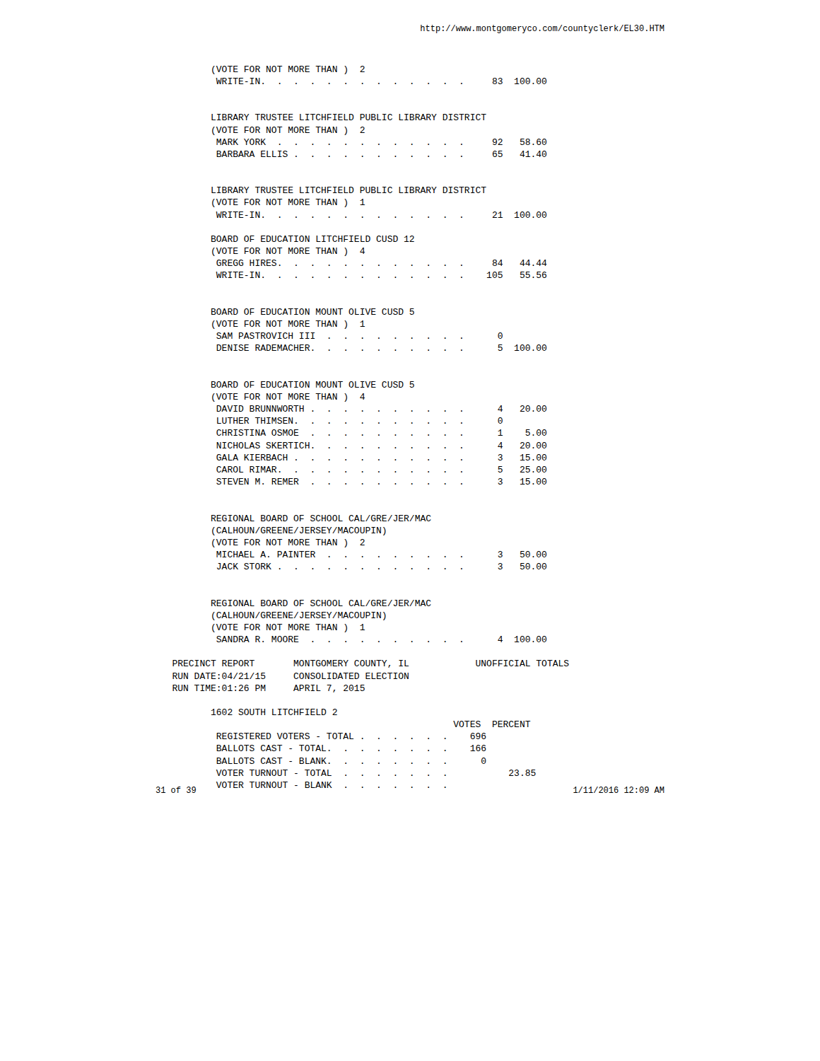http://www.montgomeryco.com/countyclerk/EL30.HTM
          (VOTE FOR NOT MORE THAN )  2
           WRITE-IN.  .  .  .  .  .  .  .  .  .  .  .  .     83  100.00


          LIBRARY TRUSTEE LITCHFIELD PUBLIC LIBRARY DISTRICT
          (VOTE FOR NOT MORE THAN )  2
           MARK YORK  .  .  .  .  .  .  .  .  .  .  .  .     92   58.60
           BARBARA ELLIS .  .  .  .  .  .  .  .  .  .  .     65   41.40


          LIBRARY TRUSTEE LITCHFIELD PUBLIC LIBRARY DISTRICT
          (VOTE FOR NOT MORE THAN )  1
           WRITE-IN.  .  .  .  .  .  .  .  .  .  .  .  .     21  100.00

          BOARD OF EDUCATION LITCHFIELD CUSD 12
          (VOTE FOR NOT MORE THAN )  4
           GREGG HIRES.  .  .  .  .  .  .  .  .  .  .  .     84   44.44
           WRITE-IN.  .  .  .  .  .  .  .  .  .  .  .  .    105   55.56


          BOARD OF EDUCATION MOUNT OLIVE CUSD 5
          (VOTE FOR NOT MORE THAN )  1
           SAM PASTROVICH III  .  .  .  .  .  .  .  .  .      0
           DENISE RADEMACHER.  .  .  .  .  .  .  .  .  .      5  100.00


          BOARD OF EDUCATION MOUNT OLIVE CUSD 5
          (VOTE FOR NOT MORE THAN )  4
           DAVID BRUNNWORTH .  .  .  .  .  .  .  .  .  .      4   20.00
           LUTHER THIMSEN.  .  .  .  .  .  .  .  .  .  .      0
           CHRISTINA OSMOE  .  .  .  .  .  .  .  .  .  .      1    5.00
           NICHOLAS SKERTICH.  .  .  .  .  .  .  .  .  .      4   20.00
           GALA KIERBACH .  .  .  .  .  .  .  .  .  .  .      3   15.00
           CAROL RIMAR.  .  .  .  .  .  .  .  .  .  .  .      5   25.00
           STEVEN M. REMER  .  .  .  .  .  .  .  .  .  .      3   15.00


          REGIONAL BOARD OF SCHOOL CAL/GRE/JER/MAC
          (CALHOUN/GREENE/JERSEY/MACOUPIN)
          (VOTE FOR NOT MORE THAN )  2
           MICHAEL A. PAINTER  .  .  .  .  .  .  .  .  .      3   50.00
           JACK STORK .  .  .  .  .  .  .  .  .  .  .  .      3   50.00


          REGIONAL BOARD OF SCHOOL CAL/GRE/JER/MAC
          (CALHOUN/GREENE/JERSEY/MACOUPIN)
          (VOTE FOR NOT MORE THAN )  1
           SANDRA R. MOORE  .  .  .  .  .  .  .  .  .  .      4  100.00

   PRECINCT REPORT       MONTGOMERY COUNTY, IL            UNOFFICIAL TOTALS
   RUN DATE:04/21/15     CONSOLIDATED ELECTION
   RUN TIME:01:26 PM     APRIL 7, 2015

          1602 SOUTH LITCHFIELD 2
                                                      VOTES  PERCENT
           REGISTERED VOTERS - TOTAL .  .  .  .  .  .    696
           BALLOTS CAST - TOTAL.  .  .  .  .  .  .  .    166
           BALLOTS CAST - BLANK.  .  .  .  .  .  .  .      0
           VOTER TURNOUT - TOTAL  .  .  .  .  .  .  .           23.85
           VOTER TURNOUT - BLANK  .  .  .  .  .  .  .
31 of 39 1/11/2016 12:09 AM